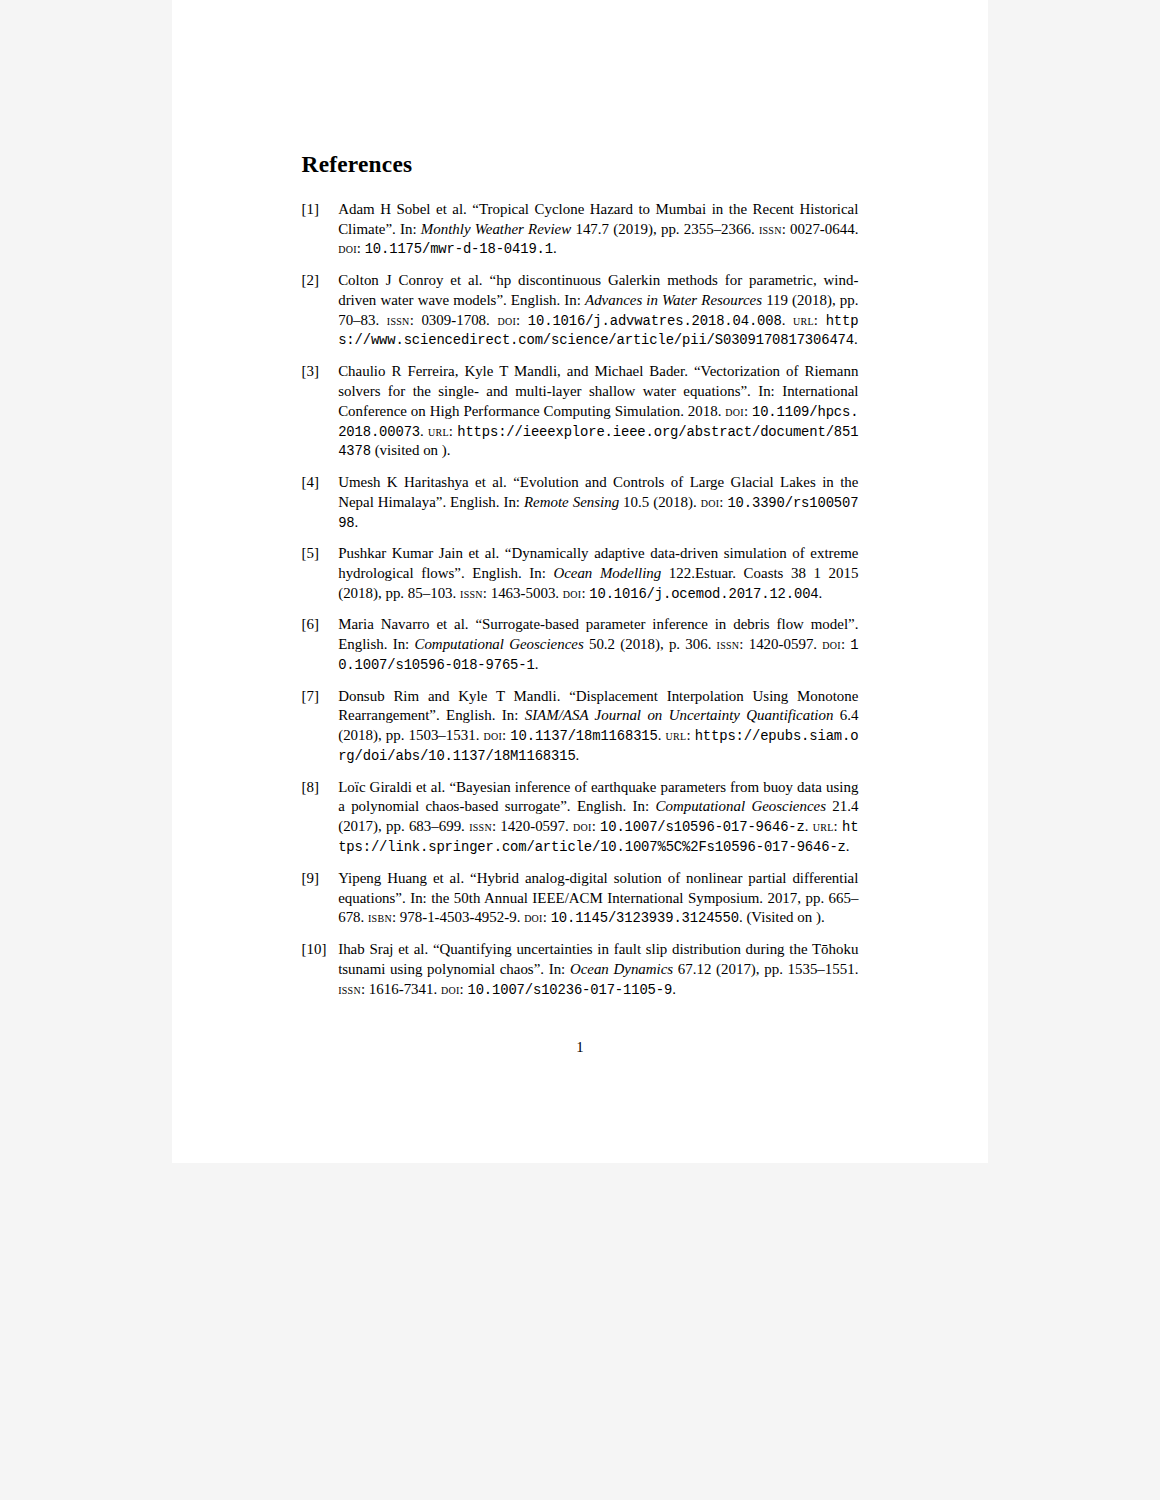References
[1] Adam H Sobel et al. “Tropical Cyclone Hazard to Mumbai in the Recent Historical Climate”. In: Monthly Weather Review 147.7 (2019), pp. 2355–2366. issn: 0027-0644. doi: 10.1175/mwr-d-18-0419.1.
[2] Colton J Conroy et al. “hp discontinuous Galerkin methods for parametric, wind-driven water wave models”. English. In: Advances in Water Resources 119 (2018), pp. 70–83. issn: 0309-1708. doi: 10.1016/j.advwatres.2018.04.008. url: https://www.sciencedirect.com/science/article/pii/S0309170817306474.
[3] Chaulio R Ferreira, Kyle T Mandli, and Michael Bader. “Vectorization of Riemann solvers for the single- and multi-layer shallow water equations”. In: International Conference on High Performance Computing Simulation. 2018. doi: 10.1109/hpcs.2018.00073. url: https://ieeexplore.ieee.org/abstract/document/8514378 (visited on ).
[4] Umesh K Haritashya et al. “Evolution and Controls of Large Glacial Lakes in the Nepal Himalaya”. English. In: Remote Sensing 10.5 (2018). doi: 10.3390/rs10050798.
[5] Pushkar Kumar Jain et al. “Dynamically adaptive data-driven simulation of extreme hydrological flows”. English. In: Ocean Modelling 122.Estuar. Coasts 38 1 2015 (2018), pp. 85–103. issn: 1463-5003. doi: 10.1016/j.ocemod.2017.12.004.
[6] Maria Navarro et al. “Surrogate-based parameter inference in debris flow model”. English. In: Computational Geosciences 50.2 (2018), p. 306. issn: 1420-0597. doi: 10.1007/s10596-018-9765-1.
[7] Donsub Rim and Kyle T Mandli. “Displacement Interpolation Using Monotone Rearrangement”. English. In: SIAM/ASA Journal on Uncertainty Quantification 6.4 (2018), pp. 1503–1531. doi: 10.1137/18m1168315. url: https://epubs.siam.org/doi/abs/10.1137/18M1168315.
[8] Loïc Giraldi et al. “Bayesian inference of earthquake parameters from buoy data using a polynomial chaos-based surrogate”. English. In: Computational Geosciences 21.4 (2017), pp. 683–699. issn: 1420-0597. doi: 10.1007/s10596-017-9646-z. url: https://link.springer.com/article/10.1007%5C%2Fs10596-017-9646-z.
[9] Yipeng Huang et al. “Hybrid analog-digital solution of nonlinear partial differential equations”. In: the 50th Annual IEEE/ACM International Symposium. 2017, pp. 665–678. isbn: 978-1-4503-4952-9. doi: 10.1145/3123939.3124550. (Visited on ).
[10] Ihab Sraj et al. “Quantifying uncertainties in fault slip distribution during the Tōhoku tsunami using polynomial chaos”. In: Ocean Dynamics 67.12 (2017), pp. 1535–1551. issn: 1616-7341. doi: 10.1007/s10236-017-1105-9.
1